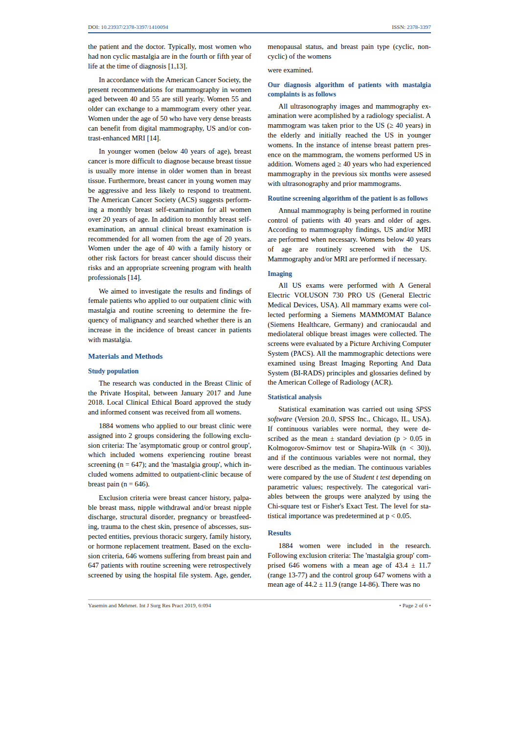DOI: 10.23937/2378-3397/1410094
ISSN: 2378-3397
the patient and the doctor. Typically, most women who had non cyclic mastalgia are in the fourth or fifth year of life at the time of diagnosis [1,13].
In accordance with the American Cancer Society, the present recommendations for mammography in women aged between 40 and 55 are still yearly. Women 55 and older can exchange to a mammogram every other year. Women under the age of 50 who have very dense breasts can benefit from digital mammography, US and/or contrast-enhanced MRI [14].
In younger women (below 40 years of age), breast cancer is more difficult to diagnose because breast tissue is usually more intense in older women than in breast tissue. Furthermore, breast cancer in young women may be aggressive and less likely to respond to treatment. The American Cancer Society (ACS) suggests performing a monthly breast self-examination for all women over 20 years of age. In addition to monthly breast self-examination, an annual clinical breast examination is recommended for all women from the age of 20 years. Women under the age of 40 with a family history or other risk factors for breast cancer should discuss their risks and an appropriate screening program with health professionals [14].
We aimed to investigate the results and findings of female patients who applied to our outpatient clinic with mastalgia and routine screening to determine the frequency of malignancy and searched whether there is an increase in the incidence of breast cancer in patients with mastalgia.
Materials and Methods
Study population
The research was conducted in the Breast Clinic of the Private Hospital, between January 2017 and June 2018. Local Clinical Ethical Board approved the study and informed consent was received from all womens.
1884 womens who applied to our breast clinic were assigned into 2 groups considering the following exclusion criteria: The 'asymptomatic group or control group', which included womens experiencing routine breast screening (n = 647); and the 'mastalgia group', which included womens admitted to outpatient-clinic because of breast pain (n = 646).
Exclusion criteria were breast cancer history, palpable breast mass, nipple withdrawal and/or breast nipple discharge, structural disorder, pregnancy or breastfeeding, trauma to the chest skin, presence of abscesses, suspected entities, previous thoracic surgery, family history, or hormone replacement treatment. Based on the exclusion criteria, 646 womens suffering from breast pain and 647 patients with routine screening were retrospectively screened by using the hospital file system. Age, gender, menopausal status, and breast pain type (cyclic, non-cyclic) of the womens
were examined.
Our diagnosis algorithm of patients with mastalgia complaints is as follows
All ultrasonography images and mammography examination were acomplished by a radiology specialist. A mammogram was taken prior to the US (≥ 40 years) in the elderly and initially reached the US in younger womens. In the instance of intense breast pattern presence on the mammogram, the womens performed US in addition. Womens aged ≥ 40 years who had experienced mammography in the previous six months were assesed with ultrasonography and prior mammograms.
Routine screening algorithm of the patient is as follows
Annual mammography is being performed in routine control of patients with 40 years and older of ages. According to mammography findings, US and/or MRI are performed when necessary. Womens below 40 years of age are routinely screened with the US. Mammography and/or MRI are performed if necessary.
Imaging
All US exams were performed with A General Electric VOLUSON 730 PRO US (General Electric Medical Devices, USA). All mammary exams were collected performing a Siemens MAMMOMAT Balance (Siemens Healthcare, Germany) and craniocaudal and mediolateral oblique breast images were collected. The screens were evaluated by a Picture Archiving Computer System (PACS). All the mammographic detections were examined using Breast Imaging Reporting And Data System (BI-RADS) principles and glossaries defined by the American College of Radiology (ACR).
Statistical analysis
Statistical examination was carried out using SPSS software (Version 20.0, SPSS Inc., Chicago, IL, USA). If continuous variables were normal, they were described as the mean ± standard deviation (p > 0.05 in Kolmogorov-Smirnov test or Shapira-Wilk (n < 30)), and if the continuous variables were not normal, they were described as the median. The continuous variables were compared by the use of Student t test depending on parametric values; respectively. The categorical variables between the groups were analyzed by using the Chi-square test or Fisher's Exact Test. The level for statistical importance was predetermined at p < 0.05.
Results
1884 women were included in the research. Following exclusion criteria: The 'mastalgia group' comprised 646 womens with a mean age of 43.4 ± 11.7 (range 13-77) and the control group 647 womens with a mean age of 44.2 ± 11.9 (range 14-86). There was no
Yasemin and Mehmet. Int J Surg Res Pract 2019, 6:094
• Page 2 of 6 •